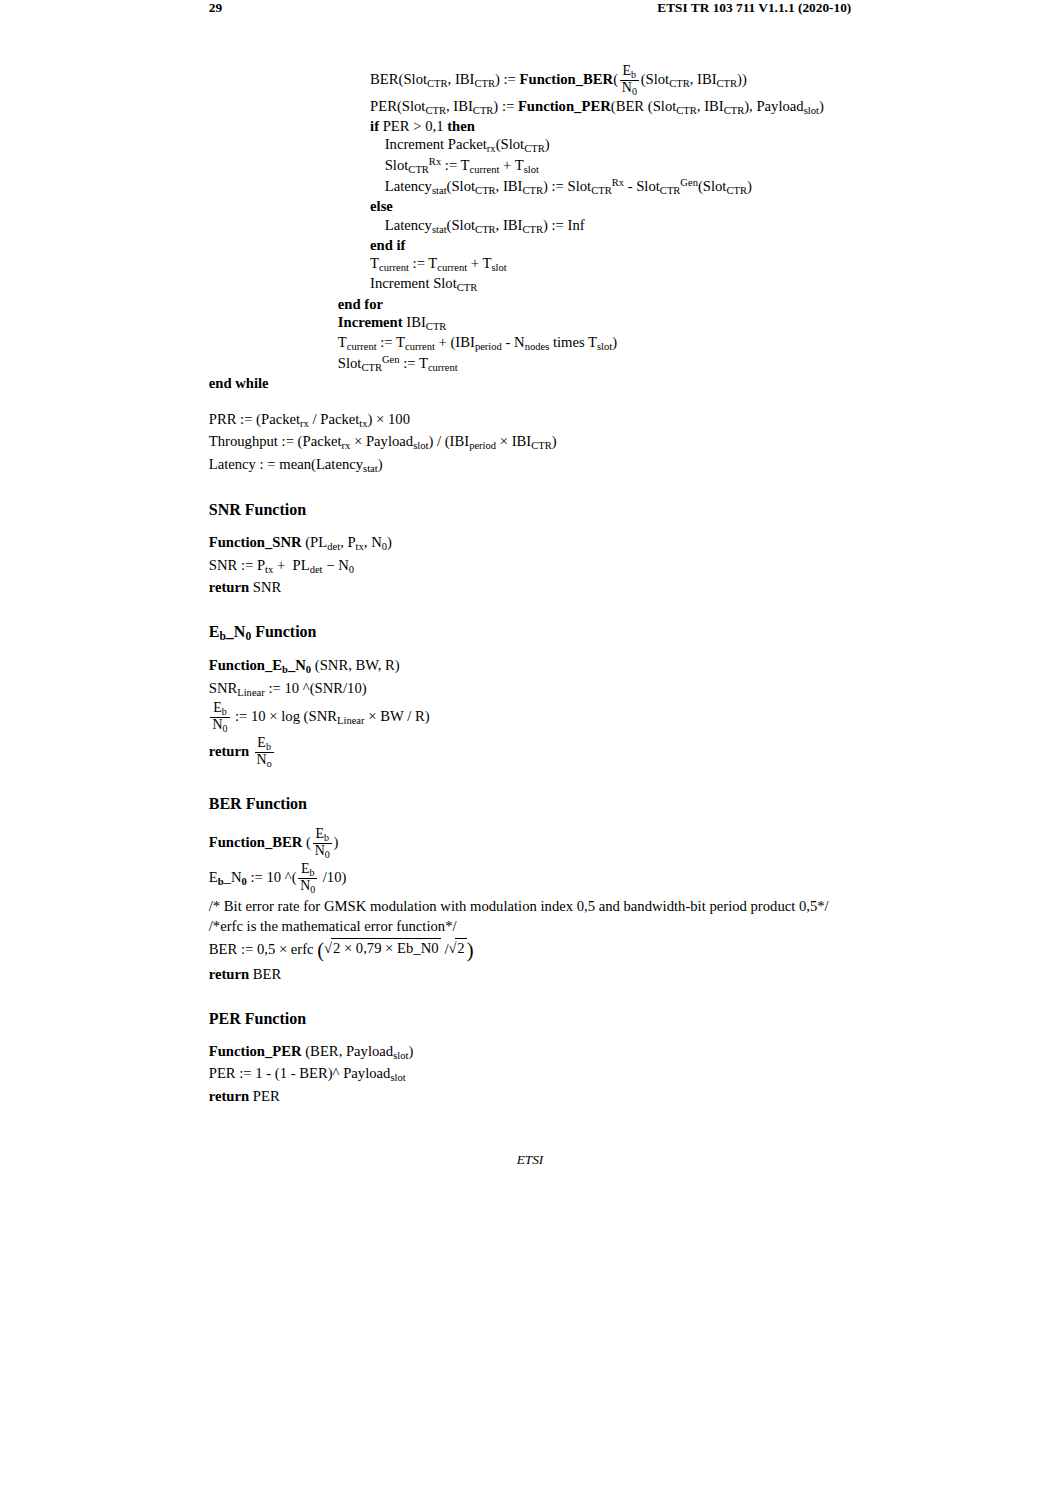29 ETSI TR 103 711 V1.1.1 (2020-10)
BER(SlotCTR, IBICTR) := Function_BER(Eb N0(SlotCTR, IBICTR)) PER(SlotCTR, IBICTR) := Function_PER(BER (SlotCTR, IBICTR), Payloadslot) if PER > 0,1 then Increment Packetrx(SlotCTR) SlotCTRRx := Tcurrent + Tslot Latencystat(SlotCTR, IBICTR) := SlotCTRRx - SlotCTRGen(SlotCTR) else Latencystat(SlotCTR, IBICTR) := Inf end if Tcurrent := Tcurrent + Tslot Increment SlotCTR end for Increment IBICTR Tcurrent := Tcurrent + (IBIperiod - Nnodes times Tslot) SlotCTRGen := Tcurrent end while
PRR := (Packetrx / Packettx) × 100
Throughput := (Packetrx × Payloadslot) / (IBIperiod × IBICTR)
Latency : = mean(Latencystat)
SNR Function
Function_SNR (PLdet, Ptx, N0)
SNR := Ptx + PLdet − N0
return SNR
Eb_N0 Function
Function_Eb_N0 (SNR, BW, R)
SNRLinear := 10 ^(SNR/10)
Eb N0 := 10 × log (SNRLinear × BW / R)
return Eb No
BER Function
Function_BER (Eb N0)
Eb_N0 := 10 ^(Eb N0 /10)
/* Bit error rate for GMSK modulation with modulation index 0,5 and bandwidth-bit period product 0,5*/
/*erfc is the mathematical error function*/
BER := 0,5 × erfc (√2 × 0,79 × Eb_N0 /√2)
return BER
PER Function
Function_PER (BER, Payloadslot)
PER := 1 - (1 - BER)^ Payloadslot
return PER
ETSI